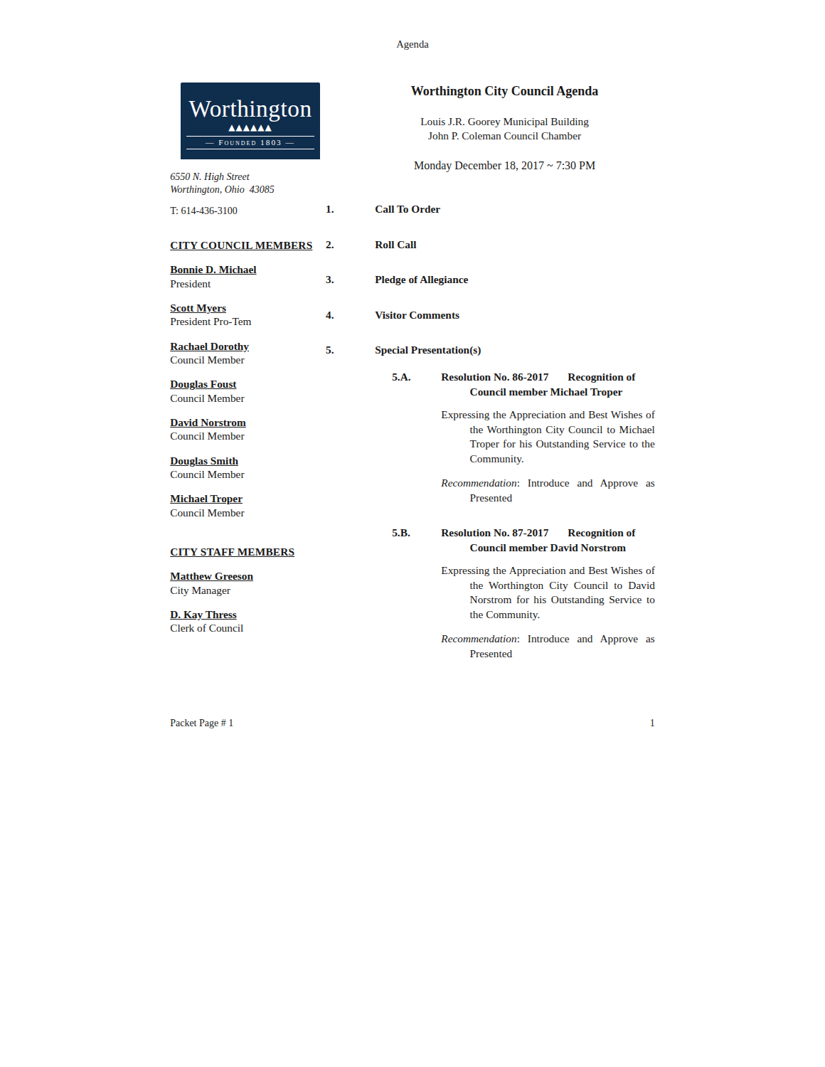Agenda
Worthington
▲▲▲▲▲▲
— Founded 1803 —
6550 N. High Street
Worthington, Ohio 43085
T: 614-436-3100
CITY COUNCIL MEMBERS
Bonnie D. Michael President
Scott Myers President Pro-Tem
Rachael Dorothy Council Member
Douglas Foust Council Member
David Norstrom Council Member
Douglas Smith Council Member
Michael Troper Council Member
CITY STAFF MEMBERS
Matthew Greeson City Manager
D. Kay Thress Clerk of Council
Worthington City Council Agenda
Louis J.R. Goorey Municipal Building
John P. Coleman Council Chamber
Monday December 18, 2017 ~ 7:30 PM
1. Call To Order
2. Roll Call
3. Pledge of Allegiance
4. Visitor Comments
5. Special Presentation(s)
5.A.
Resolution No. 86-2017 Recognition of Council member Michael Troper
Expressing the Appreciation and Best Wishes of the Worthington City Council to Michael Troper for his Outstanding Service to the Community.
Recommendation: Introduce and Approve as Presented
5.B.
Resolution No. 87-2017 Recognition of Council member David Norstrom
Expressing the Appreciation and Best Wishes of the Worthington City Council to David Norstrom for his Outstanding Service to the Community.
Recommendation: Introduce and Approve as Presented
Packet Page # 1 1